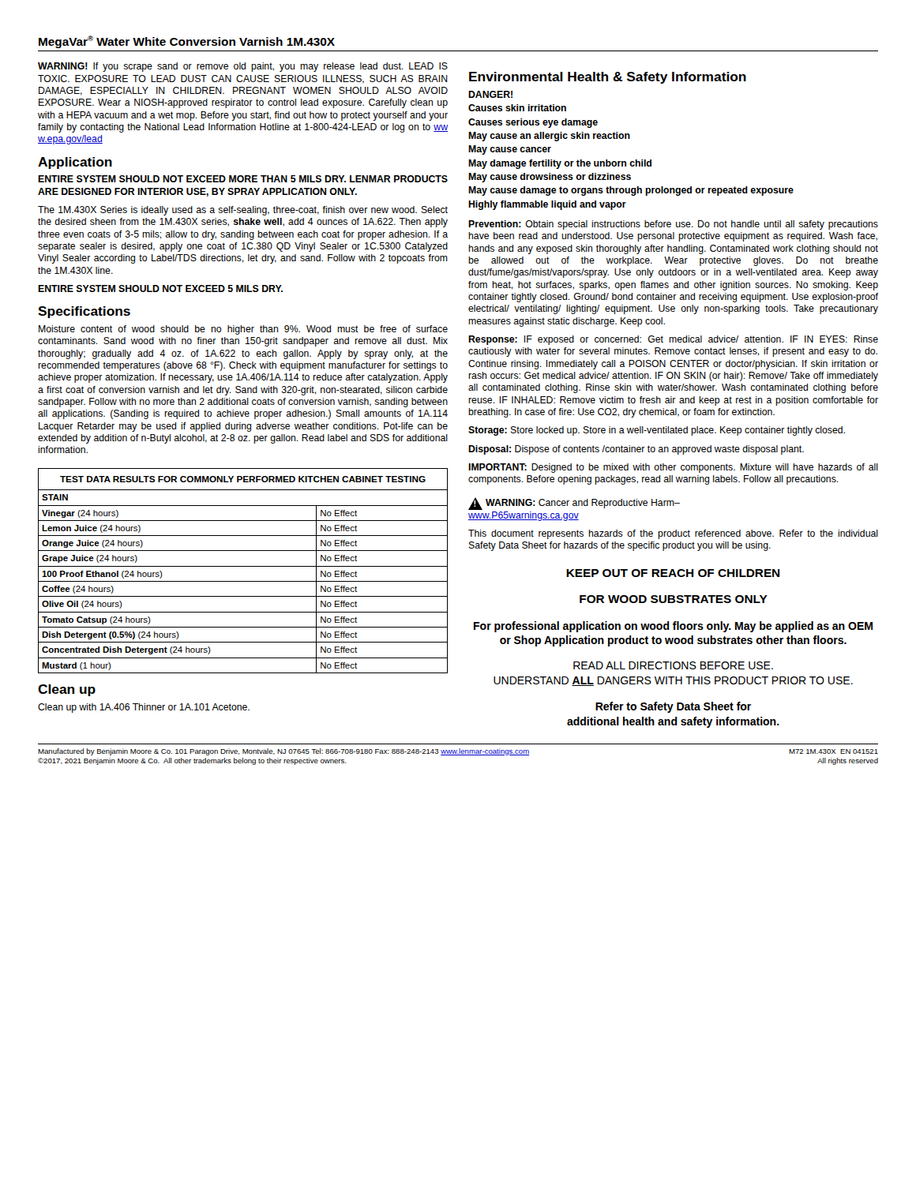MegaVar® Water White Conversion Varnish 1M.430X
WARNING! If you scrape sand or remove old paint, you may release lead dust. LEAD IS TOXIC. EXPOSURE TO LEAD DUST CAN CAUSE SERIOUS ILLNESS, SUCH AS BRAIN DAMAGE, ESPECIALLY IN CHILDREN. PREGNANT WOMEN SHOULD ALSO AVOID EXPOSURE. Wear a NIOSH-approved respirator to control lead exposure. Carefully clean up with a HEPA vacuum and a wet mop. Before you start, find out how to protect yourself and your family by contacting the National Lead Information Hotline at 1-800-424-LEAD or log on to www.epa.gov/lead
Application
ENTIRE SYSTEM SHOULD NOT EXCEED MORE THAN 5 MILS DRY. LENMAR PRODUCTS ARE DESIGNED FOR INTERIOR USE, BY SPRAY APPLICATION ONLY.
The 1M.430X Series is ideally used as a self-sealing, three-coat, finish over new wood. Select the desired sheen from the 1M.430X series, shake well, add 4 ounces of 1A.622. Then apply three even coats of 3-5 mils; allow to dry, sanding between each coat for proper adhesion. If a separate sealer is desired, apply one coat of 1C.380 QD Vinyl Sealer or 1C.5300 Catalyzed Vinyl Sealer according to Label/TDS directions, let dry, and sand. Follow with 2 topcoats from the 1M.430X line.
ENTIRE SYSTEM SHOULD NOT EXCEED 5 MILS DRY.
Specifications
Moisture content of wood should be no higher than 9%. Wood must be free of surface contaminants. Sand wood with no finer than 150-grit sandpaper and remove all dust. Mix thoroughly; gradually add 4 oz. of 1A.622 to each gallon. Apply by spray only, at the recommended temperatures (above 68 °F). Check with equipment manufacturer for settings to achieve proper atomization. If necessary, use 1A.406/1A.114 to reduce after catalyzation. Apply a first coat of conversion varnish and let dry. Sand with 320-grit, non-stearated, silicon carbide sandpaper. Follow with no more than 2 additional coats of conversion varnish, sanding between all applications. (Sanding is required to achieve proper adhesion.) Small amounts of 1A.114 Lacquer Retarder may be used if applied during adverse weather conditions. Pot-life can be extended by addition of n-Butyl alcohol, at 2-8 oz. per gallon. Read label and SDS for additional information.
| TEST DATA RESULTS FOR COMMONLY PERFORMED KITCHEN CABINET TESTING |
| --- |
| STAIN |
| Vinegar (24 hours) | No Effect |
| Lemon Juice (24 hours) | No Effect |
| Orange Juice (24 hours) | No Effect |
| Grape Juice (24 hours) | No Effect |
| 100 Proof Ethanol (24 hours) | No Effect |
| Coffee (24 hours) | No Effect |
| Olive Oil (24 hours) | No Effect |
| Tomato Catsup (24 hours) | No Effect |
| Dish Detergent (0.5%) (24 hours) | No Effect |
| Concentrated Dish Detergent (24 hours) | No Effect |
| Mustard (1 hour) | No Effect |
Clean up
Clean up with 1A.406 Thinner or 1A.101 Acetone.
Environmental Health & Safety Information
DANGER!
Causes skin irritation
Causes serious eye damage
May cause an allergic skin reaction
May cause cancer
May damage fertility or the unborn child
May cause drowsiness or dizziness
May cause damage to organs through prolonged or repeated exposure
Highly flammable liquid and vapor
Prevention: Obtain special instructions before use. Do not handle until all safety precautions have been read and understood. Use personal protective equipment as required. Wash face, hands and any exposed skin thoroughly after handling. Contaminated work clothing should not be allowed out of the workplace. Wear protective gloves. Do not breathe dust/fume/gas/mist/vapors/spray. Use only outdoors or in a well-ventilated area. Keep away from heat, hot surfaces, sparks, open flames and other ignition sources. No smoking. Keep container tightly closed. Ground/ bond container and receiving equipment. Use explosion-proof electrical/ ventilating/ lighting/ equipment. Use only non-sparking tools. Take precautionary measures against static discharge. Keep cool.
Response: IF exposed or concerned: Get medical advice/ attention. IF IN EYES: Rinse cautiously with water for several minutes. Remove contact lenses, if present and easy to do. Continue rinsing. Immediately call a POISON CENTER or doctor/physician. If skin irritation or rash occurs: Get medical advice/ attention. IF ON SKIN (or hair): Remove/ Take off immediately all contaminated clothing. Rinse skin with water/shower. Wash contaminated clothing before reuse. IF INHALED: Remove victim to fresh air and keep at rest in a position comfortable for breathing. In case of fire: Use CO2, dry chemical, or foam for extinction.
Storage: Store locked up. Store in a well-ventilated place. Keep container tightly closed.
Disposal: Dispose of contents /container to an approved waste disposal plant.
IMPORTANT: Designed to be mixed with other components. Mixture will have hazards of all components. Before opening packages, read all warning labels. Follow all precautions.
WARNING: Cancer and Reproductive Harm–
www.P65warnings.ca.gov
This document represents hazards of the product referenced above. Refer to the individual Safety Data Sheet for hazards of the specific product you will be using.
KEEP OUT OF REACH OF CHILDREN
FOR WOOD SUBSTRATES ONLY
For professional application on wood floors only. May be applied as an OEM or Shop Application product to wood substrates other than floors.
READ ALL DIRECTIONS BEFORE USE.
UNDERSTAND ALL DANGERS WITH THIS PRODUCT PRIOR TO USE.
Refer to Safety Data Sheet for
additional health and safety information.
Manufactured by Benjamin Moore & Co. 101 Paragon Drive, Montvale, NJ 07645 Tel: 866-708-9180 Fax: 888-248-2143 www.lenmar-coatings.com M72 1M.430X EN 041521
©2017, 2021 Benjamin Moore & Co. All other trademarks belong to their respective owners. All rights reserved